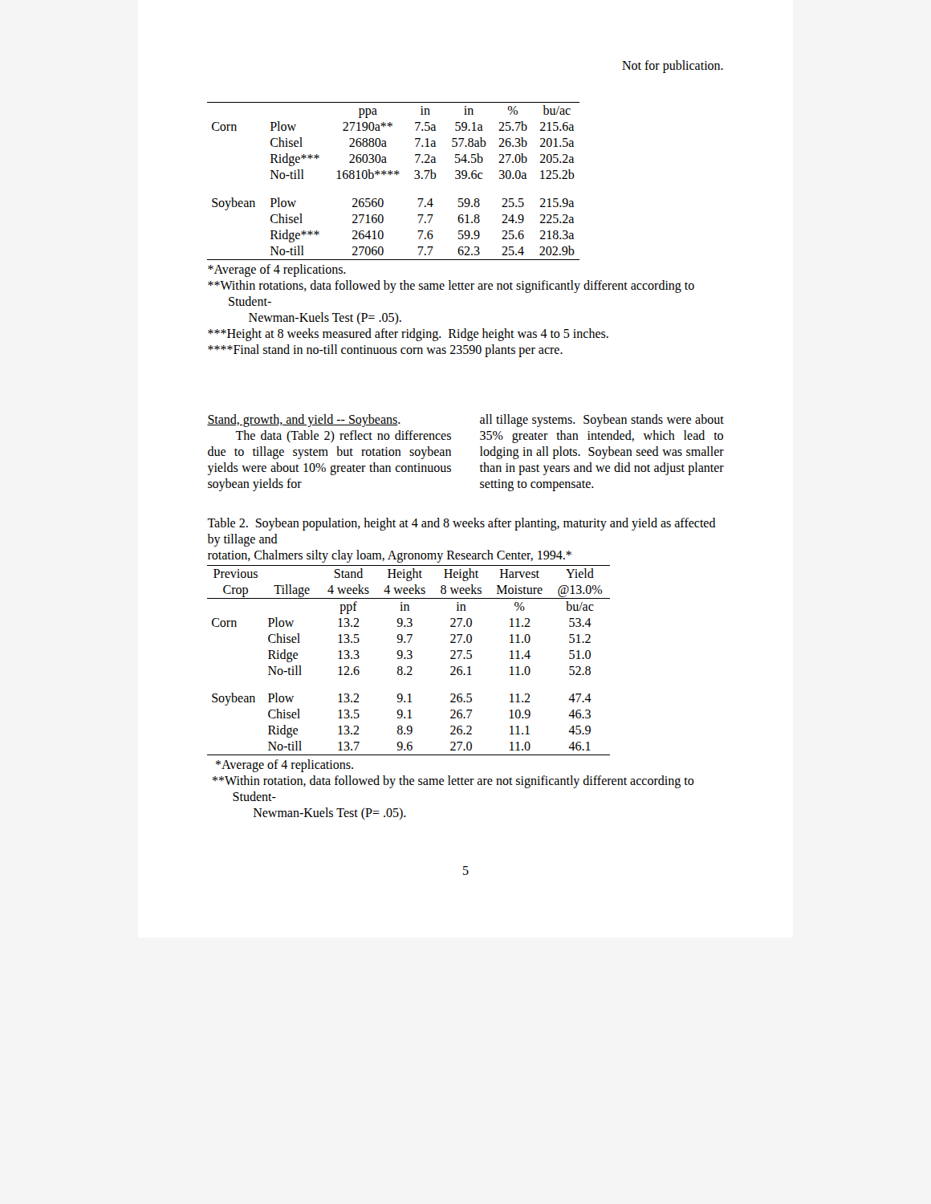Not for publication.
| | | ppa | in | in | % | bu/ac |
| Corn | Plow | 27190a** | 7.5a | 59.1a | 25.7b | 215.6a |
| | Chisel | 26880a | 7.1a | 57.8ab | 26.3b | 201.5a |
| | Ridge*** | 26030a | 7.2a | 54.5b | 27.0b | 205.2a |
| | No-till | 16810b**** | 3.7b | 39.6c | 30.0a | 125.2b |
| Soybean | Plow | 26560 | 7.4 | 59.8 | 25.5 | 215.9a |
| | Chisel | 27160 | 7.7 | 61.8 | 24.9 | 225.2a |
| | Ridge*** | 26410 | 7.6 | 59.9 | 25.6 | 218.3a |
| | No-till | 27060 | 7.7 | 62.3 | 25.4 | 202.9b |
*Average of 4 replications.
**Within rotations, data followed by the same letter are not significantly different according to Student-
Newman-Kuels Test (P= .05).
***Height at 8 weeks measured after ridging. Ridge height was 4 to 5 inches.
****Final stand in no-till continuous corn was 23590 plants per acre.
Stand, growth, and yield -- Soybeans.
The data (Table 2) reflect no differences due to tillage system but rotation soybean yields were about 10% greater than continuous soybean yields for
all tillage systems. Soybean stands were about 35% greater than intended, which lead to lodging in all plots. Soybean seed was smaller than in past years and we did not adjust planter setting to compensate.
Table 2. Soybean population, height at 4 and 8 weeks after planting, maturity and yield as affected by tillage and rotation, Chalmers silty clay loam, Agronomy Research Center, 1994.*
| Previous | | Stand | Height | Height | Harvest | Yield |
| --- | --- | --- | --- | --- | --- | --- |
| Crop | Tillage | 4 weeks | 4 weeks | 8 weeks | Moisture | @13.0% |
| | | ppf | in | in | % | bu/ac |
| Corn | Plow | 13.2 | 9.3 | 27.0 | 11.2 | 53.4 |
| | Chisel | 13.5 | 9.7 | 27.0 | 11.0 | 51.2 |
| | Ridge | 13.3 | 9.3 | 27.5 | 11.4 | 51.0 |
| | No-till | 12.6 | 8.2 | 26.1 | 11.0 | 52.8 |
| Soybean | Plow | 13.2 | 9.1 | 26.5 | 11.2 | 47.4 |
| | Chisel | 13.5 | 9.1 | 26.7 | 10.9 | 46.3 |
| | Ridge | 13.2 | 8.9 | 26.2 | 11.1 | 45.9 |
| | No-till | 13.7 | 9.6 | 27.0 | 11.0 | 46.1 |
*Average of 4 replications.
**Within rotation, data followed by the same letter are not significantly different according to Student-
Newman-Kuels Test (P= .05).
5